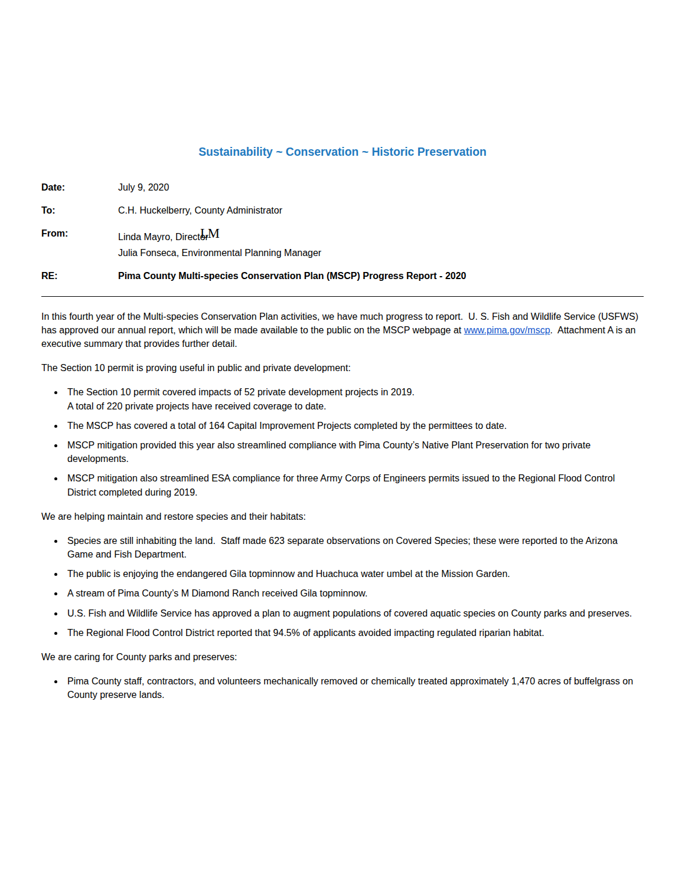Sustainability ~ Conservation ~ Historic Preservation
| Date: | July 9, 2020 |
| To: | C.H. Huckelberry, County Administrator |
| From: | Linda Mayro, Director LM Julia Fonseca, Environmental Planning Manager |
| RE: | Pima County Multi-species Conservation Plan (MSCP) Progress Report - 2020 |
In this fourth year of the Multi-species Conservation Plan activities, we have much progress to report. U. S. Fish and Wildlife Service (USFWS) has approved our annual report, which will be made available to the public on the MSCP webpage at www.pima.gov/mscp. Attachment A is an executive summary that provides further detail.
The Section 10 permit is proving useful in public and private development:
The Section 10 permit covered impacts of 52 private development projects in 2019.
A total of 220 private projects have received coverage to date.
The MSCP has covered a total of 164 Capital Improvement Projects completed by the permittees to date.
MSCP mitigation provided this year also streamlined compliance with Pima County’s Native Plant Preservation for two private developments.
MSCP mitigation also streamlined ESA compliance for three Army Corps of Engineers permits issued to the Regional Flood Control District completed during 2019.
We are helping maintain and restore species and their habitats:
Species are still inhabiting the land. Staff made 623 separate observations on Covered Species; these were reported to the Arizona Game and Fish Department.
The public is enjoying the endangered Gila topminnow and Huachuca water umbel at the Mission Garden.
A stream of Pima County’s M Diamond Ranch received Gila topminnow.
U.S. Fish and Wildlife Service has approved a plan to augment populations of covered aquatic species on County parks and preserves.
The Regional Flood Control District reported that 94.5% of applicants avoided impacting regulated riparian habitat.
We are caring for County parks and preserves:
Pima County staff, contractors, and volunteers mechanically removed or chemically treated approximately 1,470 acres of buffelgrass on County preserve lands.